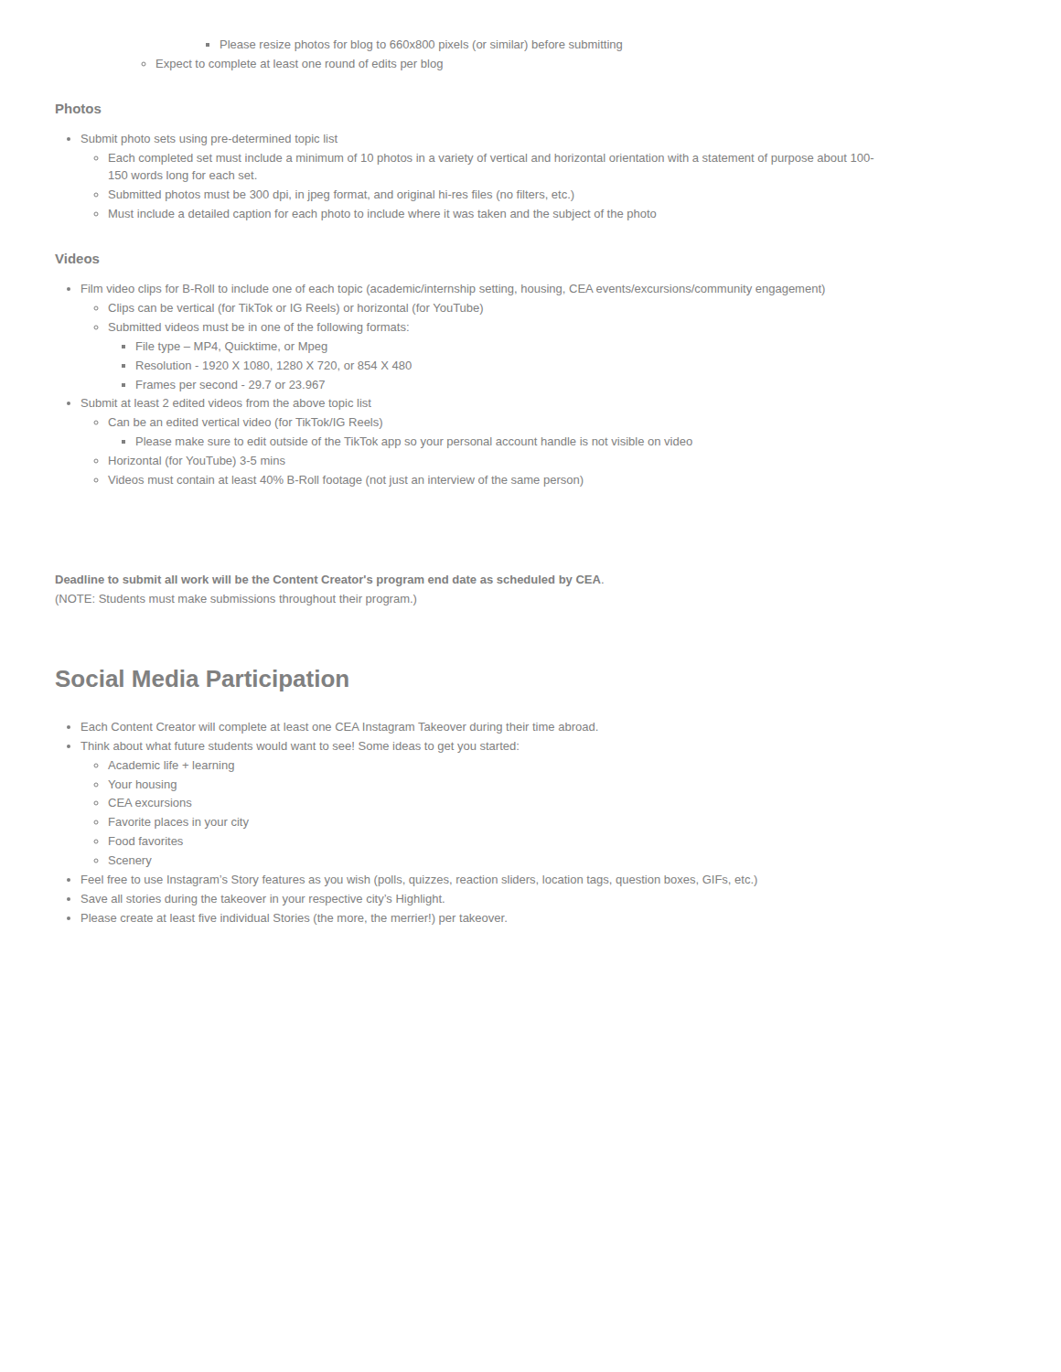Please resize photos for blog to 660x800 pixels (or similar) before submitting
Expect to complete at least one round of edits per blog
Photos
Submit photo sets using pre-determined topic list
Each completed set must include a minimum of 10 photos in a variety of vertical and horizontal orientation with a statement of purpose about 100-150 words long for each set.
Submitted photos must be 300 dpi, in jpeg format, and original hi-res files (no filters, etc.)
Must include a detailed caption for each photo to include where it was taken and the subject of the photo
Videos
Film video clips for B-Roll to include one of each topic (academic/internship setting, housing, CEA events/excursions/community engagement)
Clips can be vertical (for TikTok or IG Reels) or horizontal (for YouTube)
Submitted videos must be in one of the following formats:
File type – MP4, Quicktime, or Mpeg
Resolution - 1920 X 1080, 1280 X 720, or 854 X 480
Frames per second - 29.7 or 23.967
Submit at least 2 edited videos from the above topic list
Can be an edited vertical video (for TikTok/IG Reels)
Please make sure to edit outside of the TikTok app so your personal account handle is not visible on video
Horizontal (for YouTube) 3-5 mins
Videos must contain at least 40% B-Roll footage (not just an interview of the same person)
Deadline to submit all work will be the Content Creator's program end date as scheduled by CEA.
(NOTE: Students must make submissions throughout their program.)
Social Media Participation
Each Content Creator will complete at least one CEA Instagram Takeover during their time abroad.
Think about what future students would want to see! Some ideas to get you started:
Academic life + learning
Your housing
CEA excursions
Favorite places in your city
Food favorites
Scenery
Feel free to use Instagram’s Story features as you wish (polls, quizzes, reaction sliders, location tags, question boxes, GIFs, etc.)
Save all stories during the takeover in your respective city’s Highlight.
Please create at least five individual Stories (the more, the merrier!) per takeover.